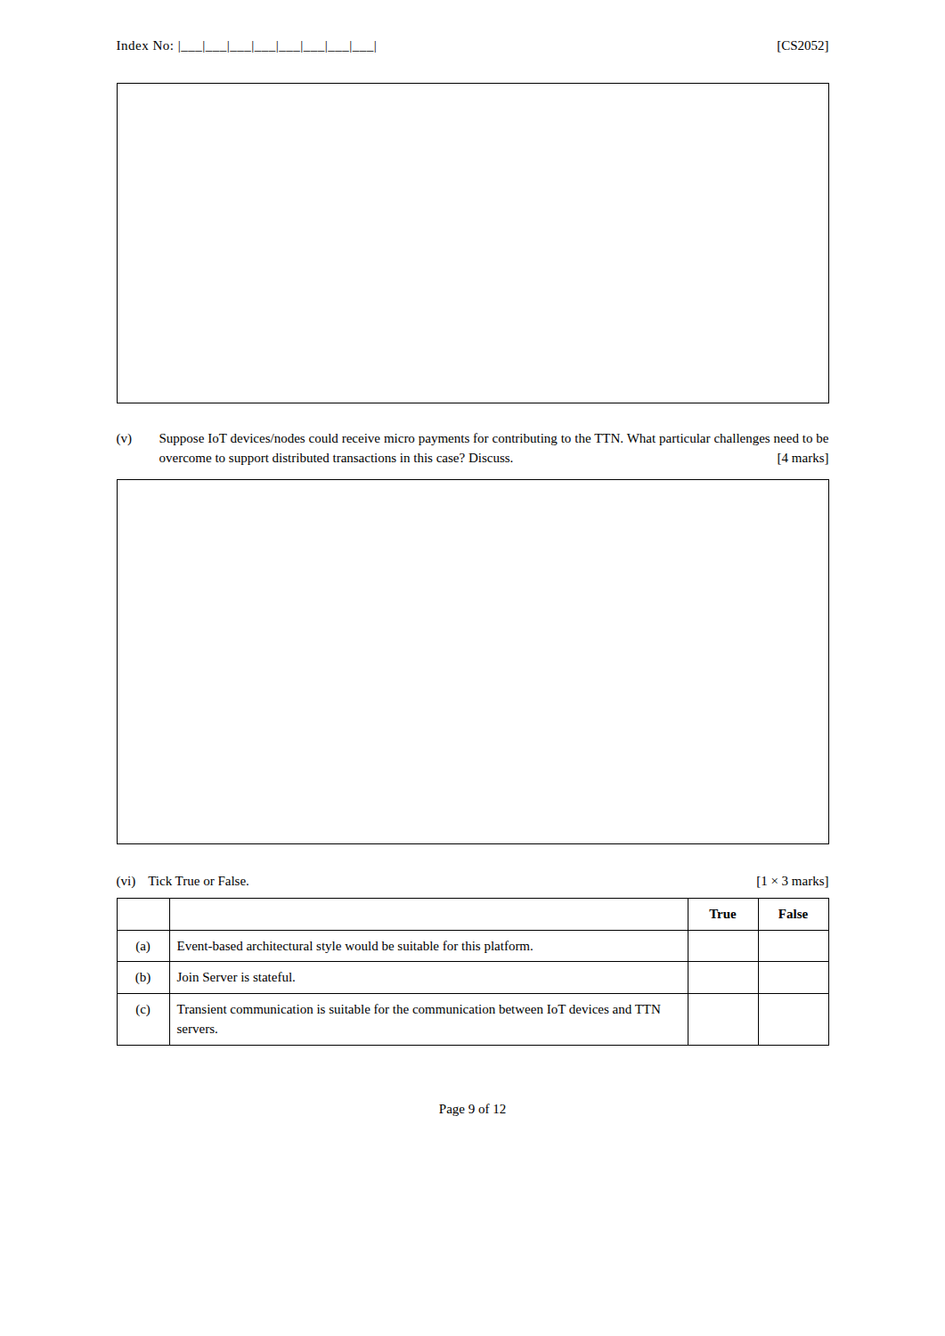Index No: |___|___|___|___|___|___|___|___|
[CS2052]
(v)
Suppose IoT devices/nodes could receive micro payments for contributing to the TTN. What particular challenges need to be overcome to support distributed transactions in this case? Discuss. [4 marks]
(vi) Tick True or False.
[1 × 3 marks]
| | | True | False |
| --- | --- | --- | --- |
| (a) | Event-based architectural style would be suitable for this platform. | | |
| (b) | Join Server is stateful. | | |
| (c) | Transient communication is suitable for the communication between IoT devices and TTN servers. | | |
Page 9 of 12